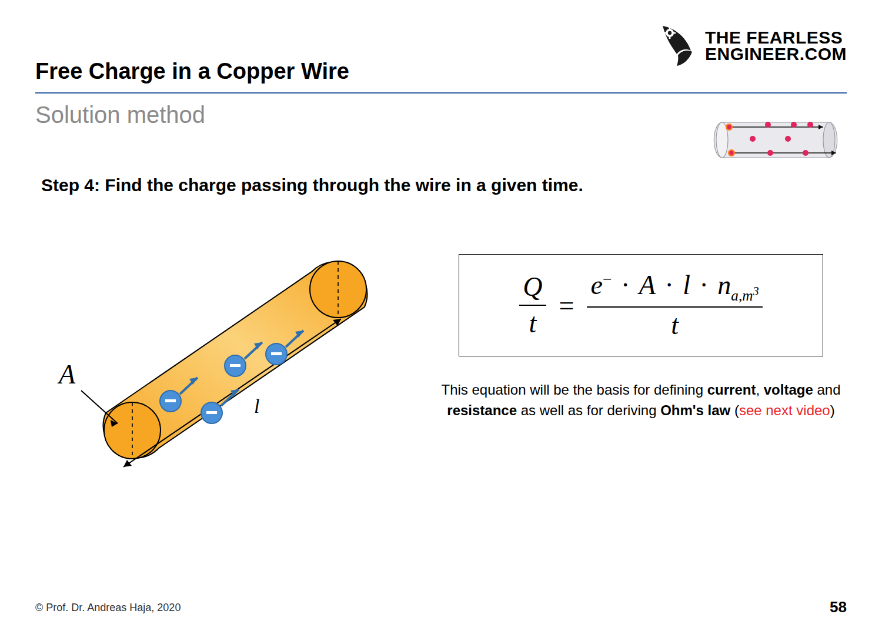THE FEARLESS ENGINEER.COM
Free Charge in a Copper Wire
Solution method
Step 4: Find the charge passing through the wire in a given time.
l A
Q t = e− · A · l · na,m3 t
This equation will be the basis for defining current, voltage and resistance as well as for deriving Ohm's law (see next video)
© Prof. Dr. Andreas Haja, 2020
58